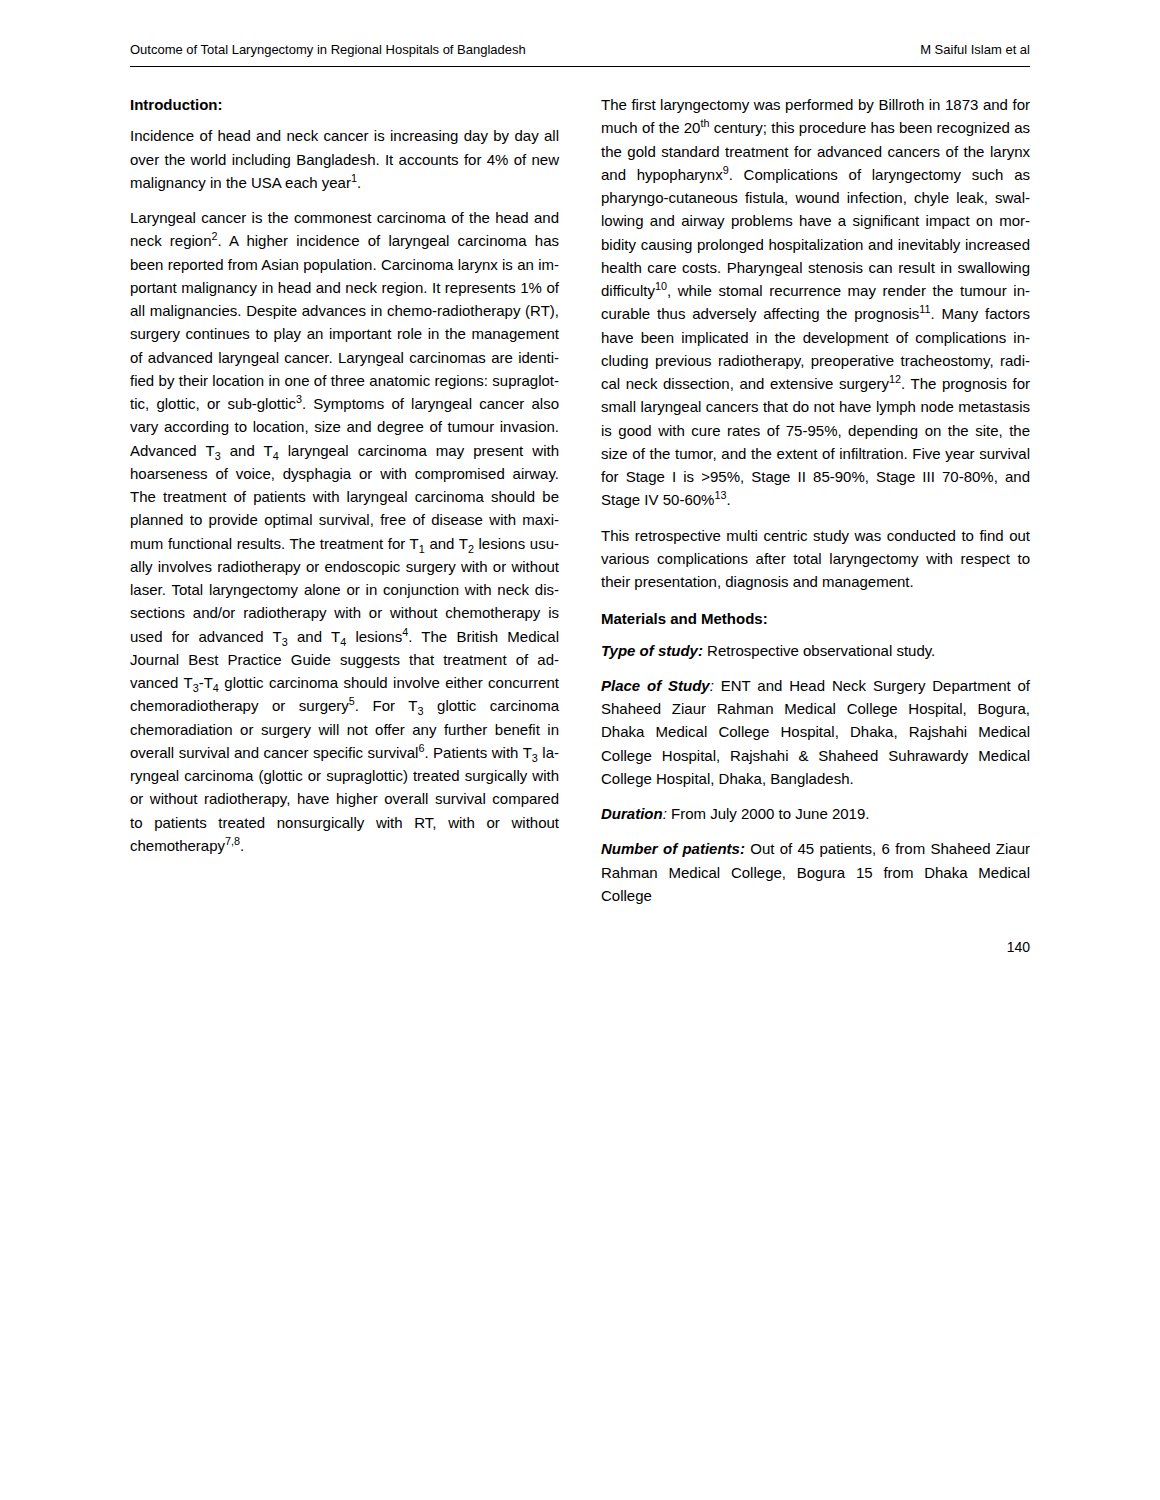Outcome of Total Laryngectomy in Regional Hospitals of Bangladesh M Saiful Islam et al
Introduction:
Incidence of head and neck cancer is increasing day by day all over the world including Bangladesh. It accounts for 4% of new malignancy in the USA each year1.
Laryngeal cancer is the commonest carcinoma of the head and neck region2. A higher incidence of laryngeal carcinoma has been reported from Asian population. Carcinoma larynx is an important malignancy in head and neck region. It represents 1% of all malignancies. Despite advances in chemo-radiotherapy (RT), surgery continues to play an important role in the management of advanced laryngeal cancer. Laryngeal carcinomas are identified by their location in one of three anatomic regions: supraglottic, glottic, or sub-glottic3. Symptoms of laryngeal cancer also vary according to location, size and degree of tumour invasion. Advanced T3 and T4 laryngeal carcinoma may present with hoarseness of voice, dysphagia or with compromised airway. The treatment of patients with laryngeal carcinoma should be planned to provide optimal survival, free of disease with maximum functional results. The treatment for T1 and T2 lesions usually involves radiotherapy or endoscopic surgery with or without laser. Total laryngectomy alone or in conjunction with neck dissections and/or radiotherapy with or without chemotherapy is used for advanced T3 and T4 lesions4. The British Medical Journal Best Practice Guide suggests that treatment of advanced T3-T4 glottic carcinoma should involve either concurrent chemoradiotherapy or surgery5. For T3 glottic carcinoma chemoradiation or surgery will not offer any further benefit in overall survival and cancer specific survival6. Patients with T3 laryngeal carcinoma (glottic or supraglottic) treated surgically with or without radiotherapy, have higher overall survival compared to patients treated nonsurgically with RT, with or without chemotherapy7,8.
The first laryngectomy was performed by Billroth in 1873 and for much of the 20th century; this procedure has been recognized as the gold standard treatment for advanced cancers of the larynx and hypopharynx9. Complications of laryngectomy such as pharyngo-cutaneous fistula, wound infection, chyle leak, swallowing and airway problems have a significant impact on morbidity causing prolonged hospitalization and inevitably increased health care costs. Pharyngeal stenosis can result in swallowing difficulty10, while stomal recurrence may render the tumour incurable thus adversely affecting the prognosis11. Many factors have been implicated in the development of complications including previous radiotherapy, preoperative tracheostomy, radical neck dissection, and extensive surgery12. The prognosis for small laryngeal cancers that do not have lymph node metastasis is good with cure rates of 75-95%, depending on the site, the size of the tumor, and the extent of infiltration. Five year survival for Stage I is >95%, Stage II 85-90%, Stage III 70-80%, and Stage IV 50-60%13.
This retrospective multi centric study was conducted to find out various complications after total laryngectomy with respect to their presentation, diagnosis and management.
Materials and Methods:
Type of study: Retrospective observational study.
Place of Study: ENT and Head Neck Surgery Department of Shaheed Ziaur Rahman Medical College Hospital, Bogura, Dhaka Medical College Hospital, Dhaka, Rajshahi Medical College Hospital, Rajshahi & Shaheed Suhrawardy Medical College Hospital, Dhaka, Bangladesh.
Duration: From July 2000 to June 2019.
Number of patients: Out of 45 patients, 6 from Shaheed Ziaur Rahman Medical College, Bogura 15 from Dhaka Medical College
140